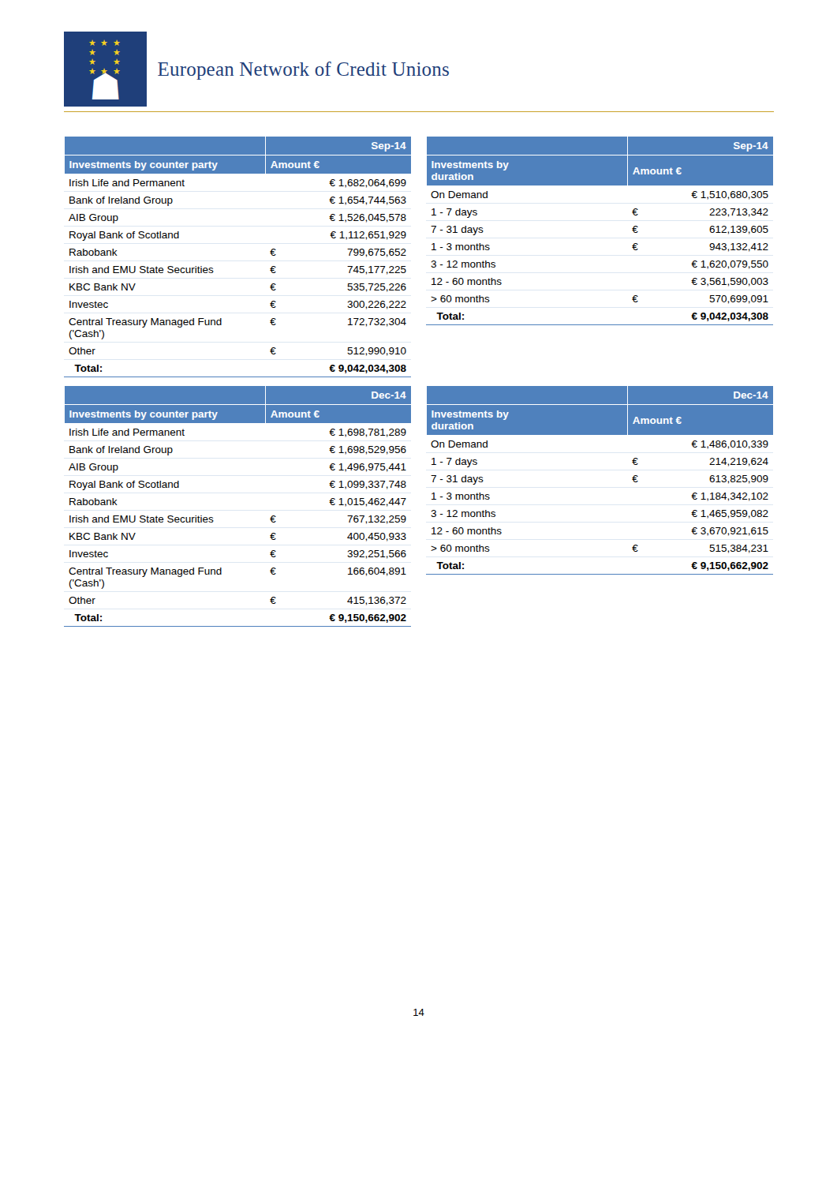★ ★ ★
★ ★
★ ★
★ ★ ★
☗
European Network of Credit Unions
| / / Sep-14 / / --- / --- / / Investments by counter party / Amount € / / Irish Life and Permanent / € 1,682,064,699 / / Bank of Ireland Group / € 1,654,744,563 / / AIB Group / € 1,526,045,578 / / Royal Bank of Scotland / € 1,112,651,929 / / Rabobank / € 799,675,652 / / Irish and EMU State Securities / € 745,177,225 / / KBC Bank NV / € 535,725,226 / / Investec / € 300,226,222 / / Central Treasury Managed Fund ('Cash') / € 172,732,304 / / Other / € 512,990,910 / / Total: / € 9,042,034,308 / | | / / Sep-14 / / --- / --- / / Investments by duration / Amount € / / On Demand / € 1,510,680,305 / / 1 - 7 days / € 223,713,342 / / 7 - 31 days / € 612,139,605 / / 1 - 3 months / € 943,132,412 / / 3 - 12 months / € 1,620,079,550 / / 12 - 60 months / € 3,561,590,003 / / > 60 months / € 570,699,091 / / Total: / € 9,042,034,308 / |
| / / Dec-14 / / --- / --- / / Investments by counter party / Amount € / / Irish Life and Permanent / € 1,698,781,289 / / Bank of Ireland Group / € 1,698,529,956 / / AIB Group / € 1,496,975,441 / / Royal Bank of Scotland / € 1,099,337,748 / / Rabobank / € 1,015,462,447 / / Irish and EMU State Securities / € 767,132,259 / / KBC Bank NV / € 400,450,933 / / Investec / € 392,251,566 / / Central Treasury Managed Fund ('Cash') / € 166,604,891 / / Other / € 415,136,372 / / Total: / € 9,150,662,902 / | | / / Dec-14 / / --- / --- / / Investments by duration / Amount € / / On Demand / € 1,486,010,339 / / 1 - 7 days / € 214,219,624 / / 7 - 31 days / € 613,825,909 / / 1 - 3 months / € 1,184,342,102 / / 3 - 12 months / € 1,465,959,082 / / 12 - 60 months / € 3,670,921,615 / / > 60 months / € 515,384,231 / / Total: / € 9,150,662,902 / |
14